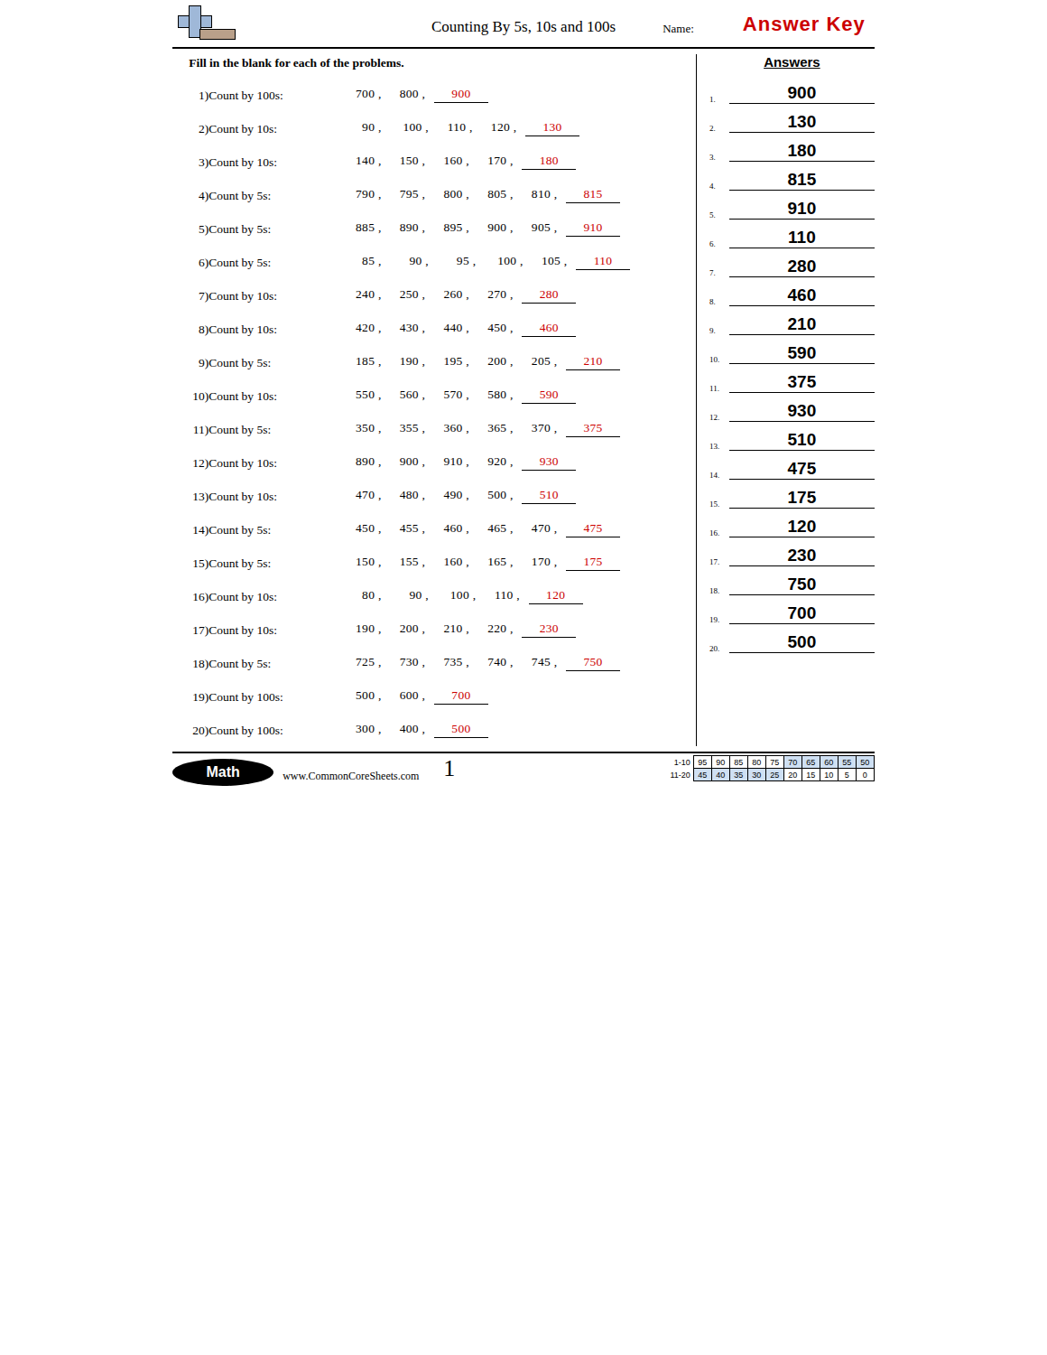Counting By 5s, 10s and 100s
Name:
Answer Key
Fill in the blank for each of the problems.
| 1) | Count by 100s: | 700 , 800 , 900 |
| 2) | Count by 10s: | 90 , 100 , 110 , 120 , 130 |
| 3) | Count by 10s: | 140 , 150 , 160 , 170 , 180 |
| 4) | Count by 5s: | 790 , 795 , 800 , 805 , 810 , 815 |
| 5) | Count by 5s: | 885 , 890 , 895 , 900 , 905 , 910 |
| 6) | Count by 5s: | 85 , 90 , 95 , 100 , 105 , 110 |
| 7) | Count by 10s: | 240 , 250 , 260 , 270 , 280 |
| 8) | Count by 10s: | 420 , 430 , 440 , 450 , 460 |
| 9) | Count by 5s: | 185 , 190 , 195 , 200 , 205 , 210 |
| 10) | Count by 10s: | 550 , 560 , 570 , 580 , 590 |
| 11) | Count by 5s: | 350 , 355 , 360 , 365 , 370 , 375 |
| 12) | Count by 10s: | 890 , 900 , 910 , 920 , 930 |
| 13) | Count by 10s: | 470 , 480 , 490 , 500 , 510 |
| 14) | Count by 5s: | 450 , 455 , 460 , 465 , 470 , 475 |
| 15) | Count by 5s: | 150 , 155 , 160 , 165 , 170 , 175 |
| 16) | Count by 10s: | 80 , 90 , 100 , 110 , 120 |
| 17) | Count by 10s: | 190 , 200 , 210 , 220 , 230 |
| 18) | Count by 5s: | 725 , 730 , 735 , 740 , 745 , 750 |
| 19) | Count by 100s: | 500 , 600 , 700 |
| 20) | Count by 100s: | 300 , 400 , 500 |
Answers
| 1. | 900 |
| 2. | 130 |
| 3. | 180 |
| 4. | 815 |
| 5. | 910 |
| 6. | 110 |
| 7. | 280 |
| 8. | 460 |
| 9. | 210 |
| 10. | 590 |
| 11. | 375 |
| 12. | 930 |
| 13. | 510 |
| 14. | 475 |
| 15. | 175 |
| 16. | 120 |
| 17. | 230 |
| 18. | 750 |
| 19. | 700 |
| 20. | 500 |
Math
www.CommonCoreSheets.com
1
| 1-10 | 95 | 90 | 85 | 80 | 75 | 70 | 65 | 60 | 55 | 50 |
| 11-20 | 45 | 40 | 35 | 30 | 25 | 20 | 15 | 10 | 5 | 0 |